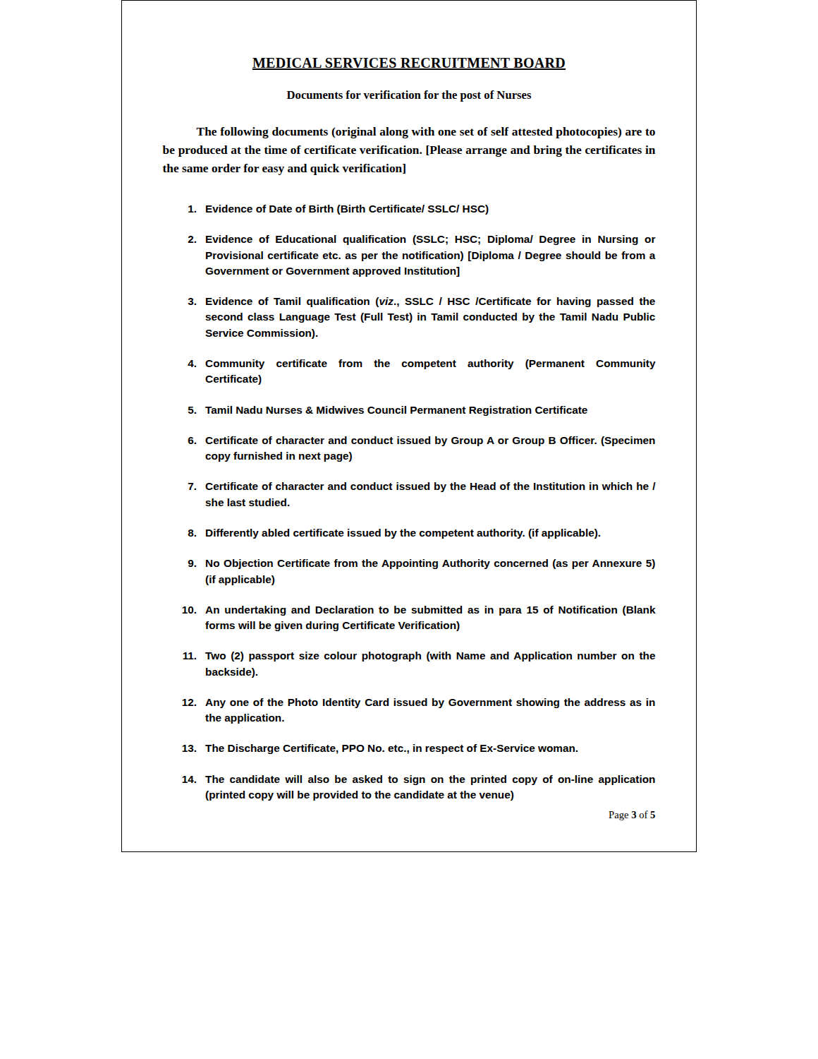MEDICAL SERVICES RECRUITMENT BOARD
Documents for verification for the post of Nurses
The following documents (original along with one set of self attested photocopies) are to be produced at the time of certificate verification. [Please arrange and bring the certificates in the same order for easy and quick verification]
Evidence of Date of Birth (Birth Certificate/ SSLC/ HSC)
Evidence of Educational qualification (SSLC; HSC; Diploma/ Degree in Nursing or Provisional certificate etc. as per the notification) [Diploma / Degree should be from a Government or Government approved Institution]
Evidence of Tamil qualification (viz., SSLC / HSC /Certificate for having passed the second class Language Test (Full Test) in Tamil conducted by the Tamil Nadu Public Service Commission).
Community certificate from the competent authority (Permanent Community Certificate)
Tamil Nadu Nurses & Midwives Council Permanent Registration Certificate
Certificate of character and conduct issued by Group A or Group B Officer. (Specimen copy furnished in next page)
Certificate of character and conduct issued by the Head of the Institution in which he / she last studied.
Differently abled certificate issued by the competent authority. (if applicable).
No Objection Certificate from the Appointing Authority concerned (as per Annexure 5)(if applicable)
An undertaking and Declaration to be submitted as in para 15 of Notification (Blank forms will be given during Certificate Verification)
Two (2) passport size colour photograph (with Name and Application number on the backside).
Any one of the Photo Identity Card issued by Government showing the address as in the application.
The Discharge Certificate, PPO No. etc., in respect of Ex-Service woman.
The candidate will also be asked to sign on the printed copy of on-line application (printed copy will be provided to the candidate at the venue)
Page 3 of 5